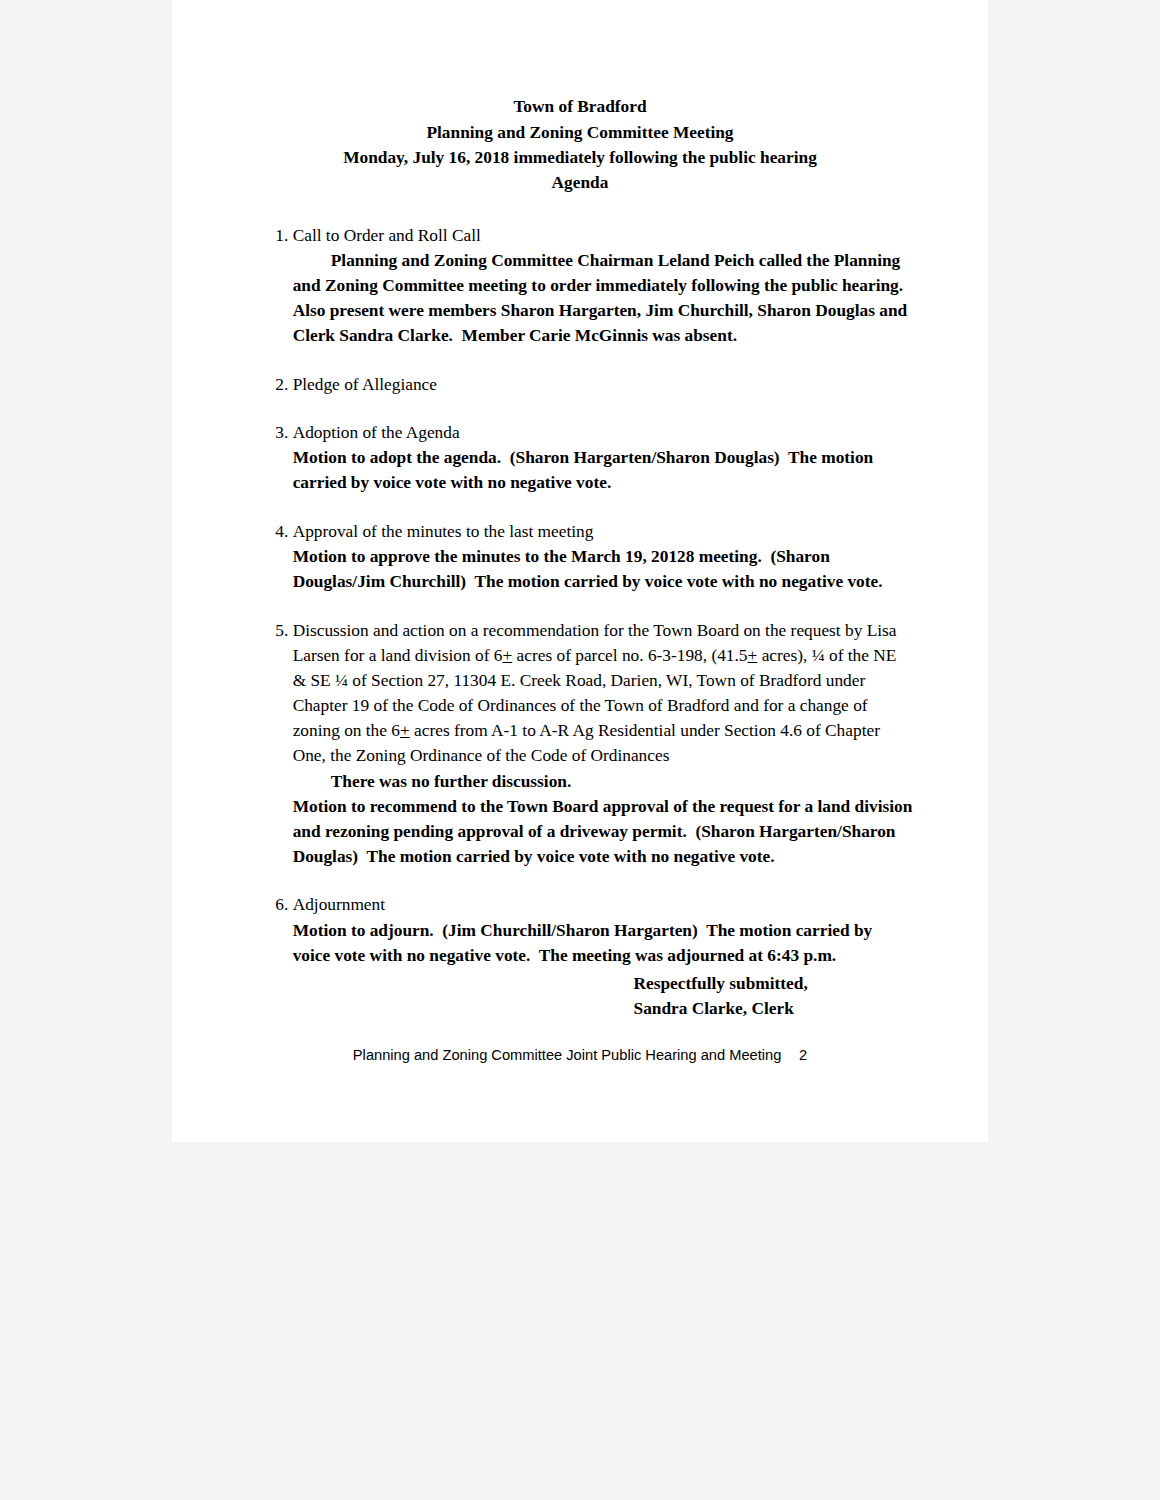Town of Bradford
Planning and Zoning Committee Meeting
Monday, July 16, 2018 immediately following the public hearing
Agenda
Call to Order and Roll Call
Planning and Zoning Committee Chairman Leland Peich called the Planning and Zoning Committee meeting to order immediately following the public hearing. Also present were members Sharon Hargarten, Jim Churchill, Sharon Douglas and Clerk Sandra Clarke. Member Carie McGinnis was absent.
Pledge of Allegiance
Adoption of the Agenda
Motion to adopt the agenda. (Sharon Hargarten/Sharon Douglas) The motion carried by voice vote with no negative vote.
Approval of the minutes to the last meeting
Motion to approve the minutes to the March 19, 20128 meeting. (Sharon Douglas/Jim Churchill) The motion carried by voice vote with no negative vote.
Discussion and action on a recommendation for the Town Board on the request by Lisa Larsen for a land division of 6+ acres of parcel no. 6-3-198, (41.5+ acres), ¼ of the NE & SE ¼ of Section 27, 11304 E. Creek Road, Darien, WI, Town of Bradford under Chapter 19 of the Code of Ordinances of the Town of Bradford and for a change of zoning on the 6+ acres from A-1 to A-R Ag Residential under Section 4.6 of Chapter One, the Zoning Ordinance of the Code of Ordinances
There was no further discussion.
Motion to recommend to the Town Board approval of the request for a land division and rezoning pending approval of a driveway permit. (Sharon Hargarten/Sharon Douglas) The motion carried by voice vote with no negative vote.
Adjournment
Motion to adjourn. (Jim Churchill/Sharon Hargarten) The motion carried by voice vote with no negative vote. The meeting was adjourned at 6:43 p.m.
Respectfully submitted,
Sandra Clarke, Clerk
Planning and Zoning Committee Joint Public Hearing and Meeting2